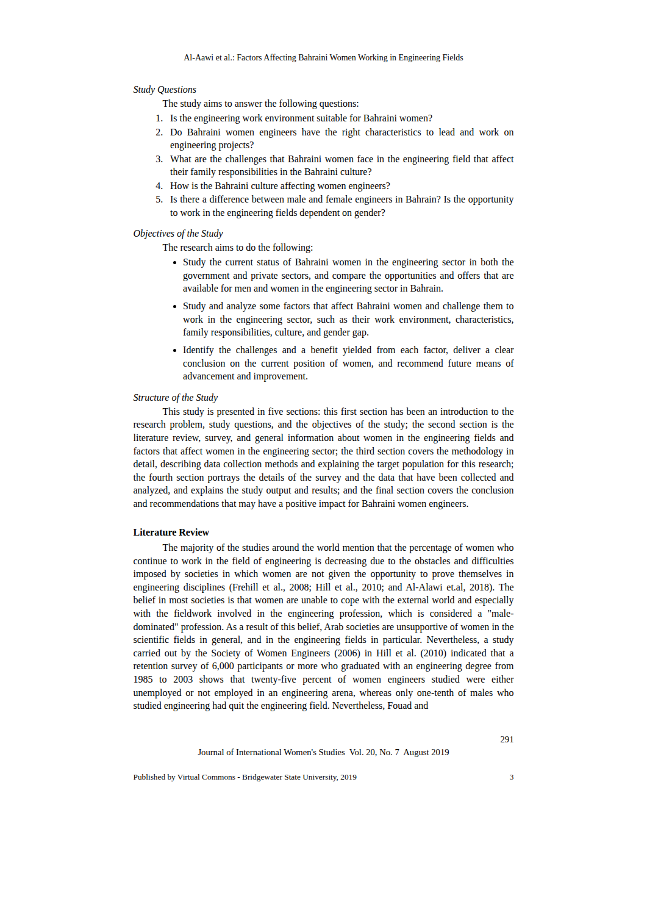Al-Aawi et al.: Factors Affecting Bahraini Women Working in Engineering Fields
Study Questions
The study aims to answer the following questions:
Is the engineering work environment suitable for Bahraini women?
Do Bahraini women engineers have the right characteristics to lead and work on engineering projects?
What are the challenges that Bahraini women face in the engineering field that affect their family responsibilities in the Bahraini culture?
How is the Bahraini culture affecting women engineers?
Is there a difference between male and female engineers in Bahrain? Is the opportunity to work in the engineering fields dependent on gender?
Objectives of the Study
The research aims to do the following:
Study the current status of Bahraini women in the engineering sector in both the government and private sectors, and compare the opportunities and offers that are available for men and women in the engineering sector in Bahrain.
Study and analyze some factors that affect Bahraini women and challenge them to work in the engineering sector, such as their work environment, characteristics, family responsibilities, culture, and gender gap.
Identify the challenges and a benefit yielded from each factor, deliver a clear conclusion on the current position of women, and recommend future means of advancement and improvement.
Structure of the Study
This study is presented in five sections: this first section has been an introduction to the research problem, study questions, and the objectives of the study; the second section is the literature review, survey, and general information about women in the engineering fields and factors that affect women in the engineering sector; the third section covers the methodology in detail, describing data collection methods and explaining the target population for this research; the fourth section portrays the details of the survey and the data that have been collected and analyzed, and explains the study output and results; and the final section covers the conclusion and recommendations that may have a positive impact for Bahraini women engineers.
Literature Review
The majority of the studies around the world mention that the percentage of women who continue to work in the field of engineering is decreasing due to the obstacles and difficulties imposed by societies in which women are not given the opportunity to prove themselves in engineering disciplines (Frehill et al., 2008; Hill et al., 2010; and Al-Alawi et.al, 2018). The belief in most societies is that women are unable to cope with the external world and especially with the fieldwork involved in the engineering profession, which is considered a "male-dominated" profession. As a result of this belief, Arab societies are unsupportive of women in the scientific fields in general, and in the engineering fields in particular. Nevertheless, a study carried out by the Society of Women Engineers (2006) in Hill et al. (2010) indicated that a retention survey of 6,000 participants or more who graduated with an engineering degree from 1985 to 2003 shows that twenty-five percent of women engineers studied were either unemployed or not employed in an engineering arena, whereas only one-tenth of males who studied engineering had quit the engineering field. Nevertheless, Fouad and
291
Journal of International Women's Studies Vol. 20, No. 7 August 2019
Published by Virtual Commons - Bridgewater State University, 2019
3